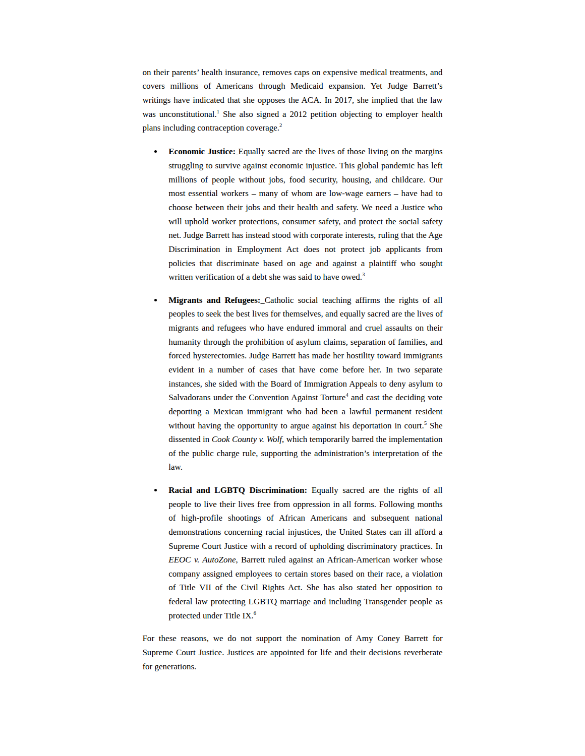on their parents’ health insurance, removes caps on expensive medical treatments, and covers millions of Americans through Medicaid expansion. Yet Judge Barrett’s writings have indicated that she opposes the ACA. In 2017, she implied that the law was unconstitutional.1 She also signed a 2012 petition objecting to employer health plans including contraception coverage.2
Economic Justice: Equally sacred are the lives of those living on the margins struggling to survive against economic injustice. This global pandemic has left millions of people without jobs, food security, housing, and childcare. Our most essential workers – many of whom are low-wage earners – have had to choose between their jobs and their health and safety. We need a Justice who will uphold worker protections, consumer safety, and protect the social safety net. Judge Barrett has instead stood with corporate interests, ruling that the Age Discrimination in Employment Act does not protect job applicants from policies that discriminate based on age and against a plaintiff who sought written verification of a debt she was said to have owed.3
Migrants and Refugees: Catholic social teaching affirms the rights of all peoples to seek the best lives for themselves, and equally sacred are the lives of migrants and refugees who have endured immoral and cruel assaults on their humanity through the prohibition of asylum claims, separation of families, and forced hysterectomies. Judge Barrett has made her hostility toward immigrants evident in a number of cases that have come before her. In two separate instances, she sided with the Board of Immigration Appeals to deny asylum to Salvadorans under the Convention Against Torture4 and cast the deciding vote deporting a Mexican immigrant who had been a lawful permanent resident without having the opportunity to argue against his deportation in court.5 She dissented in Cook County v. Wolf, which temporarily barred the implementation of the public charge rule, supporting the administration’s interpretation of the law.
Racial and LGBTQ Discrimination: Equally sacred are the rights of all people to live their lives free from oppression in all forms. Following months of high-profile shootings of African Americans and subsequent national demonstrations concerning racial injustices, the United States can ill afford a Supreme Court Justice with a record of upholding discriminatory practices. In EEOC v. AutoZone, Barrett ruled against an African-American worker whose company assigned employees to certain stores based on their race, a violation of Title VII of the Civil Rights Act. She has also stated her opposition to federal law protecting LGBTQ marriage and including Transgender people as protected under Title IX.6
For these reasons, we do not support the nomination of Amy Coney Barrett for Supreme Court Justice. Justices are appointed for life and their decisions reverberate for generations.